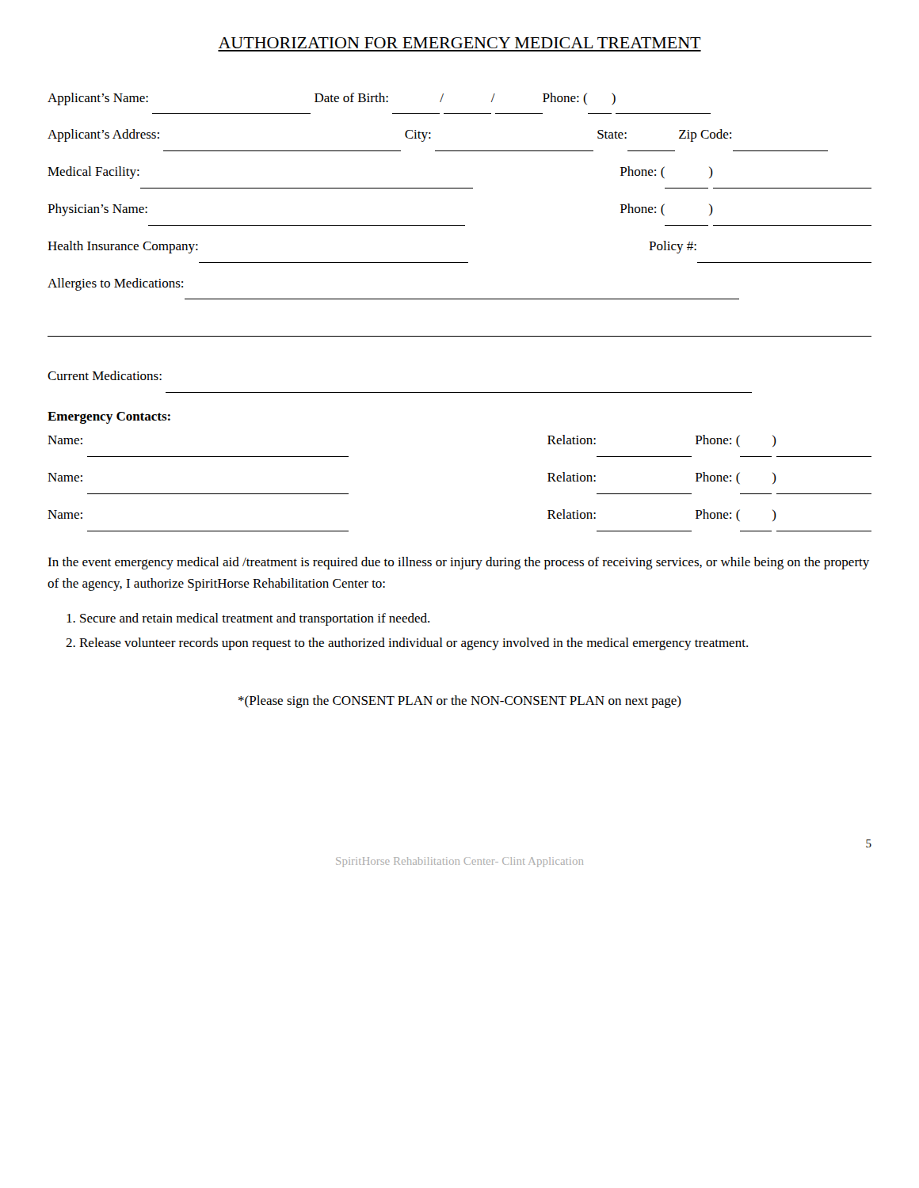AUTHORIZATION FOR EMERGENCY MEDICAL TREATMENT
Applicant’s Name: Date of Birth: / / Phone: ( )
Applicant’s Address: City: State: Zip Code:
Medical Facility:
Phone: ( )
Physician’s Name:
Phone: ( )
Health Insurance Company:
Policy #:
Allergies to Medications:
Current Medications:
Emergency Contacts:
Name:
Relation: Phone: ( )
Name:
Relation: Phone: ( )
Name:
Relation: Phone: ( )
In the event emergency medical aid /treatment is required due to illness or injury during the process of receiving services, or while being on the property of the agency, I authorize SpiritHorse Rehabilitation Center to:
Secure and retain medical treatment and transportation if needed.
Release volunteer records upon request to the authorized individual or agency involved in the medical emergency treatment.
*(Please sign the CONSENT PLAN or the NON-CONSENT PLAN on next page)
5 SpiritHorse Rehabilitation Center- Clint Application